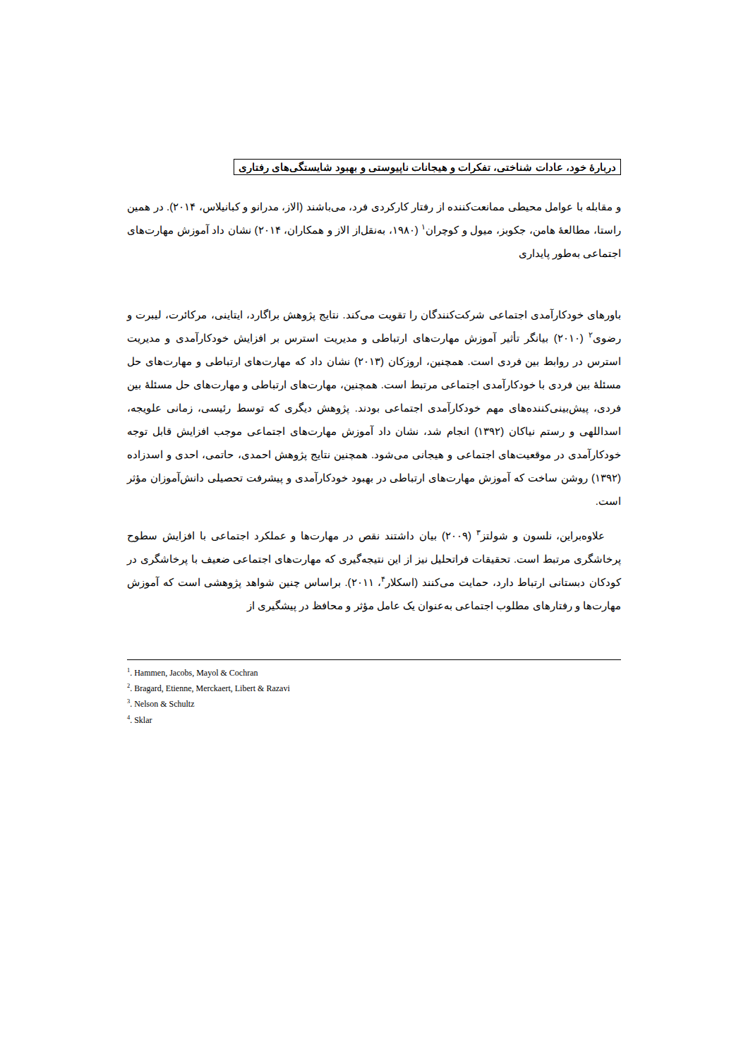دربارهٔ خود، عادات شناختی، تفکرات و هیجانات ناپیوستی و بهبود شایستگی‌های رفتاری دربارهٔ خود، عادات شناختی، تفکرات و هیجانات ناپیوستی و بهبود شایستگی‌های رفتاری
و مقابله با عوامل محیطی ممانعت‌کننده از رفتار کارکردی فرد، می‌باشند (الاز، مدرانو و کبانیلاس، ۲۰۱۴). در همین راستا، مطالعهٔ هامن، جکوبز، میول و کوچران۱ (۱۹۸۰، به‌نقل‌از الاز و همکاران، ۲۰۱۴) نشان داد آموزش مهارت‌های اجتماعی به‌طور پایداری
باورهای خودکارآمدی اجتماعی شرکت‌کنندگان را تقویت می‌کند. نتایج پژوهش براگارد، ایتاینی، مرکائرت، لیبرت و رضوی۲ (۲۰۱۰) بیانگر تأثیر آموزش مهارت‌های ارتباطی و مدیریت استرس بر افزایش خودکارآمدی و مدیریت استرس در روابط بین فردی است. همچنین، اروزکان (۲۰۱۳) نشان داد که مهارت‌های ارتباطی و مهارت‌های حل مسئلهٔ بین فردی با خودکارآمدی اجتماعی مرتبط است. همچنین، مهارت‌های ارتباطی و مهارت‌های حل مسئلهٔ بین فردی، پیش‌بینی‌کننده‌های مهم خودکارآمدی اجتماعی بودند. پژوهش دیگری که توسط رئیسی، زمانی علویجه، اسداللهی و رستم نیاکان (۱۳۹۲) انجام شد، نشان داد آموزش مهارت‌های اجتماعی موجب افزایش قابل توجه خودکارآمدی در موقعیت‌های اجتماعی و هیجانی می‌شود. همچنین نتایج پژوهش احمدی، حاتمی، احدی و اسدزاده (۱۳۹۲) روشن ساخت که آموزش مهارت‌های ارتباطی در بهبود خودکارآمدی و پیشرفت تحصیلی دانش‌آموزان مؤثر است.
علاوه‌براین، نلسون و شولتز۳ (۲۰۰۹) بیان داشتند نقص در مهارت‌ها و عملکرد اجتماعی با افزایش سطوح پرخاشگری مرتبط است. تحقیقات فراتحلیل نیز از این نتیجه‌گیری که مهارت‌های اجتماعی ضعیف با پرخاشگری در کودکان دبستانی ارتباط دارد، حمایت می‌کنند (اسکلار۴، ۲۰۱۱). براساس چنین شواهد پژوهشی است که آموزش مهارت‌ها و رفتارهای مطلوب اجتماعی به‌عنوان یک عامل مؤثر و محافظ در پیشگیری از
1. Hammen, Jacobs, Mayol & Cochran
2. Bragard, Etienne, Merckaert, Libert & Razavi
3. Nelson & Schultz
4. Sklar